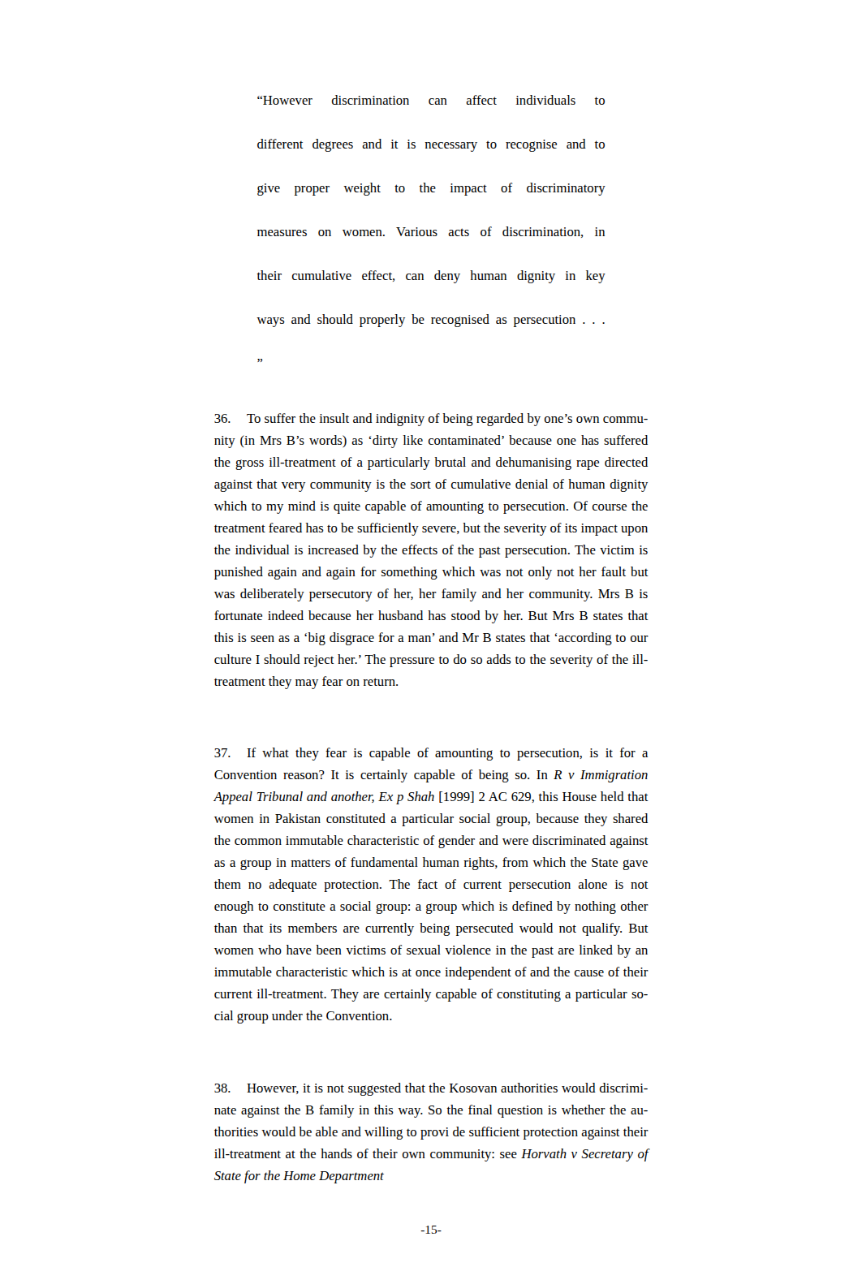“However discrimination can affect individuals to different degrees and it is necessary to recognise and to give proper weight to the impact of discriminatory measures on women. Various acts of discrimination, in their cumulative effect, can deny human dignity in key ways and should properly be recognised as persecution . . . ”
36. To suffer the insult and indignity of being regarded by one’s own community (in Mrs B’s words) as ‘dirty like contaminated’ because one has suffered the gross ill-treatment of a particularly brutal and dehumanising rape directed against that very community is the sort of cumulative denial of human dignity which to my mind is quite capable of amounting to persecution. Of course the treatment feared has to be sufficiently severe, but the severity of its impact upon the individual is increased by the effects of the past persecution. The victim is punished again and again for something which was not only not her fault but was deliberately persecutory of her, her family and her community. Mrs B is fortunate indeed because her husband has stood by her. But Mrs B states that this is seen as a ‘big disgrace for a man’ and Mr B states that ‘according to our culture I should reject her.’ The pressure to do so adds to the severity of the ill-treatment they may fear on return.
37. If what they fear is capable of amounting to persecution, is it for a Convention reason? It is certainly capable of being so. In R v Immigration Appeal Tribunal and another, Ex p Shah [1999] 2 AC 629, this House held that women in Pakistan constituted a particular social group, because they shared the common immutable characteristic of gender and were discriminated against as a group in matters of fundamental human rights, from which the State gave them no adequate protection. The fact of current persecution alone is not enough to constitute a social group: a group which is defined by nothing other than that its members are currently being persecuted would not qualify. But women who have been victims of sexual violence in the past are linked by an immutable characteristic which is at once independent of and the cause of their current ill-treatment. They are certainly capable of constituting a particular social group under the Convention.
38. However, it is not suggested that the Kosovan authorities would discriminate against the B family in this way. So the final question is whether the authorities would be able and willing to provi de sufficient protection against their ill-treatment at the hands of their own community: see Horvath v Secretary of State for the Home Department
-15-